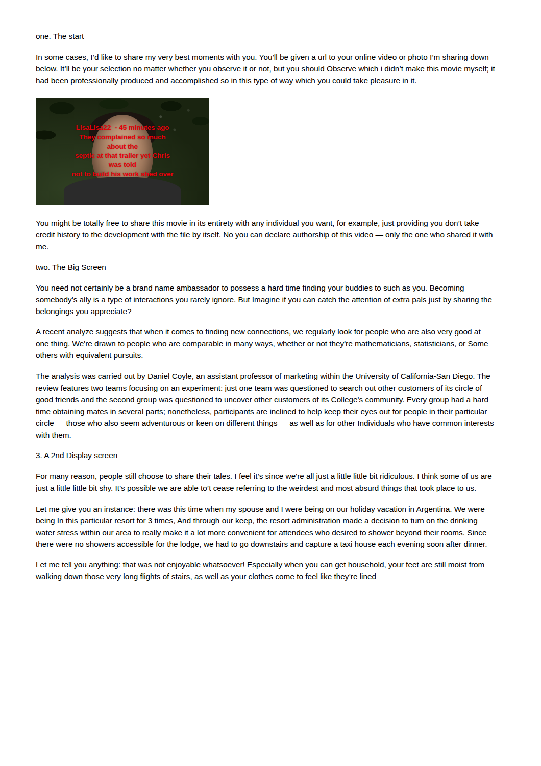one. The start
In some cases, I’d like to share my very best moments with you. You’ll be given a url to your online video or photo I’m sharing down below. It’ll be your selection no matter whether you observe it or not, but you should Observe which i didn’t make this movie myself; it had been professionally produced and accomplished so in this type of way which you could take pleasure in it.
LisaLisa22 - 45 minutes ago They complained so much about the septic at that trailer yet Chris was told not to build his work shed over
You might be totally free to share this movie in its entirety with any individual you want, for example, just providing you don’t take credit history to the development with the file by itself. No you can declare authorship of this video — only the one who shared it with me.
two. The Big Screen
You need not certainly be a brand name ambassador to possess a hard time finding your buddies to such as you. Becoming somebody's ally is a type of interactions you rarely ignore. But Imagine if you can catch the attention of extra pals just by sharing the belongings you appreciate?
A recent analyze suggests that when it comes to finding new connections, we regularly look for people who are also very good at one thing. We're drawn to people who are comparable in many ways, whether or not they're mathematicians, statisticians, or Some others with equivalent pursuits.
The analysis was carried out by Daniel Coyle, an assistant professor of marketing within the University of California-San Diego. The review features two teams focusing on an experiment: just one team was questioned to search out other customers of its circle of good friends and the second group was questioned to uncover other customers of its College's community. Every group had a hard time obtaining mates in several parts; nonetheless, participants are inclined to help keep their eyes out for people in their particular circle — those who also seem adventurous or keen on different things — as well as for other Individuals who have common interests with them.
3. A 2nd Display screen
For many reason, people still choose to share their tales. I feel it’s since we're all just a little little bit ridiculous. I think some of us are just a little little bit shy. It's possible we are able to’t cease referring to the weirdest and most absurd things that took place to us.
Let me give you an instance: there was this time when my spouse and I were being on our holiday vacation in Argentina. We were being In this particular resort for 3 times, And through our keep, the resort administration made a decision to turn on the drinking water stress within our area to really make it a lot more convenient for attendees who desired to shower beyond their rooms. Since there were no showers accessible for the lodge, we had to go downstairs and capture a taxi house each evening soon after dinner.
Let me tell you anything: that was not enjoyable whatsoever! Especially when you can get household, your feet are still moist from walking down those very long flights of stairs, as well as your clothes come to feel like they’re lined